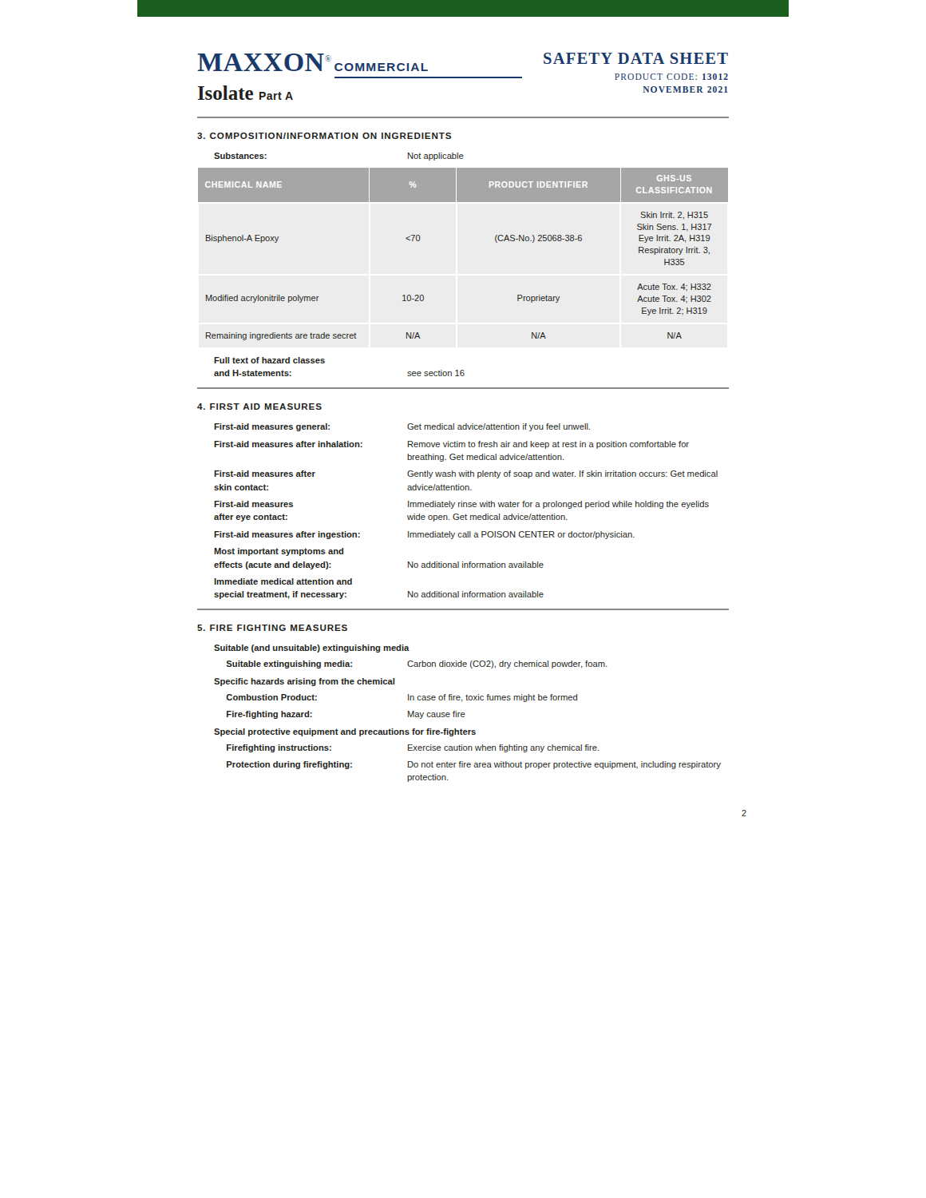MAXXON®
COMMERCIAL
Isolate Part A
SAFETY DATA SHEET
PRODUCT CODE: 13012
NOVEMBER 2021
3. Composition/Information on Ingredients
Substances:
Not applicable
| CHEMICAL NAME | % | PRODUCT IDENTIFIER | GHS-US CLASSIFICATION |
| --- | --- | --- | --- |
| Bisphenol-A Epoxy | <70 | (CAS-No.) 25068-38-6 | Skin Irrit. 2, H315 Skin Sens. 1, H317 Eye Irrit. 2A, H319 Respiratory Irrit. 3, H335 |
| Modified acrylonitrile polymer | 10-20 | Proprietary | Acute Tox. 4; H332 Acute Tox. 4; H302 Eye Irrit. 2; H319 |
| Remaining ingredients are trade secret | N/A | N/A | N/A |
Full text of hazard classes
and H-statements:
see section 16
4. First Aid Measures
First-aid measures general:
Get medical advice/attention if you feel unwell.
First-aid measures after inhalation:
Remove victim to fresh air and keep at rest in a position comfortable for breathing. Get medical advice/attention.
First-aid measures after
skin contact:
Gently wash with plenty of soap and water. If skin irritation occurs: Get medical advice/attention.
First-aid measures
after eye contact:
Immediately rinse with water for a prolonged period while holding the eyelids wide open. Get medical advice/attention.
First-aid measures after ingestion:
Immediately call a POISON CENTER or doctor/physician.
Most important symptoms and
effects (acute and delayed):
No additional information available
Immediate medical attention and
special treatment, if necessary:
No additional information available
5. Fire Fighting Measures
Suitable (and unsuitable) extinguishing media
Suitable extinguishing media:
Carbon dioxide (CO2), dry chemical powder, foam.
Specific hazards arising from the chemical
Combustion Product:
In case of fire, toxic fumes might be formed
Fire-fighting hazard:
May cause fire
Special protective equipment and precautions for fire-fighters
Firefighting instructions:
Exercise caution when fighting any chemical fire.
Protection during firefighting:
Do not enter fire area without proper protective equipment, including respiratory protection.
2